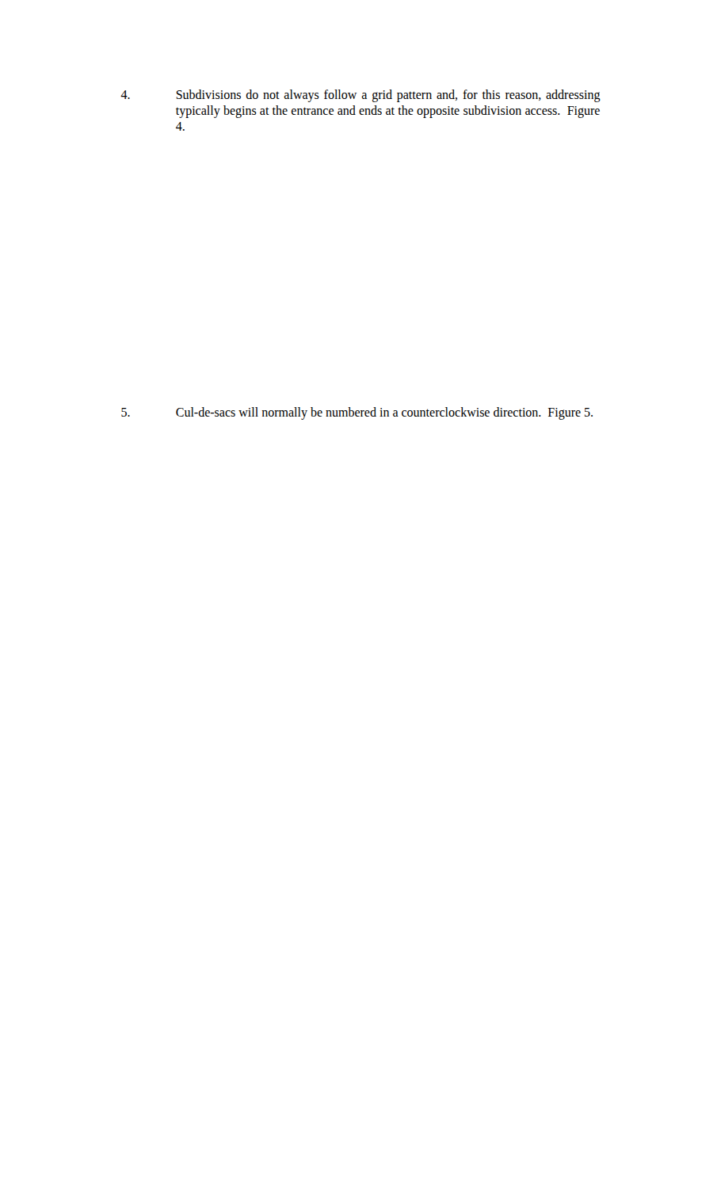4.
Subdivisions do not always follow a grid pattern and, for this reason, addressing typically begins at the entrance and ends at the opposite subdivision access. Figure 4.
5.
Cul-de-sacs will normally be numbered in a counterclockwise direction. Figure 5.